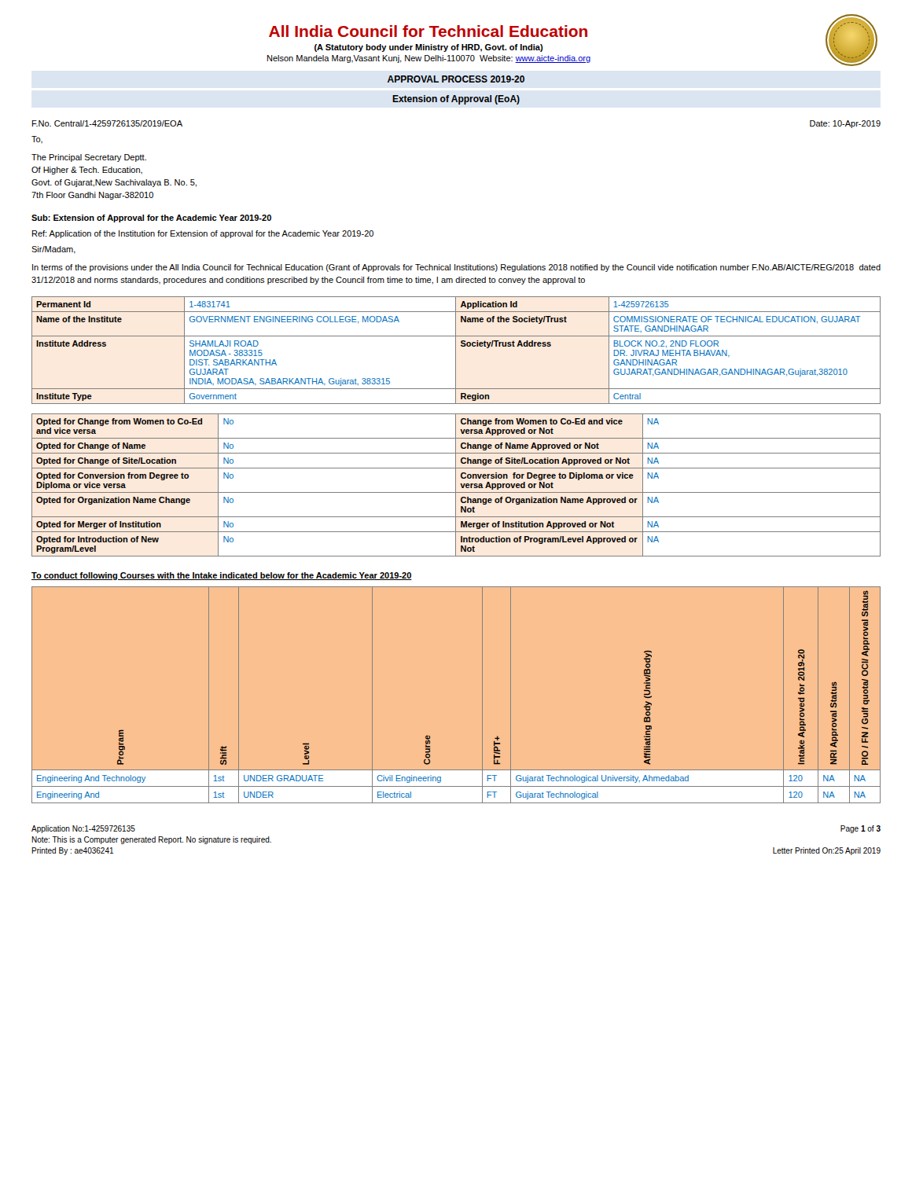All India Council for Technical Education
(A Statutory body under Ministry of HRD, Govt. of India)
Nelson Mandela Marg,Vasant Kunj, New Delhi-110070 Website: www.aicte-india.org
APPROVAL PROCESS 2019-20
Extension of Approval (EoA)
Date: 10-Apr-2019 F.No. Central/1-4259726135/2019/EOA
To,
The Principal Secretary Deptt.
Of Higher & Tech. Education,
Govt. of Gujarat,New Sachivalaya B. No. 5,
7th Floor Gandhi Nagar-382010
Sub: Extension of Approval for the Academic Year 2019-20
Ref: Application of the Institution for Extension of approval for the Academic Year 2019-20
Sir/Madam,
In terms of the provisions under the All India Council for Technical Education (Grant of Approvals for Technical Institutions) Regulations 2018 notified by the Council vide notification number F.No.AB/AICTE/REG/2018 dated 31/12/2018 and norms standards, procedures and conditions prescribed by the Council from time to time, I am directed to convey the approval to
| Permanent Id | 1-4831741 | Application Id | 1-4259726135 |
| Name of the Institute | GOVERNMENT ENGINEERING COLLEGE, MODASA | Name of the Society/Trust | COMMISSIONERATE OF TECHNICAL EDUCATION, GUJARAT STATE, GANDHINAGAR |
| Institute Address | SHAMLAJI ROAD MODASA - 383315 DIST. SABARKANTHA GUJARAT INDIA, MODASA, SABARKANTHA, Gujarat, 383315 | Society/Trust Address | BLOCK NO.2, 2ND FLOOR DR. JIVRAJ MEHTA BHAVAN, GANDHINAGAR GUJARAT,GANDHINAGAR,GANDHINAGAR,Gujarat,382010 |
| Institute Type | Government | Region | Central |
| Opted for Change from Women to Co-Ed and vice versa | No | Change from Women to Co-Ed and vice versa Approved or Not | NA |
| Opted for Change of Name | No | Change of Name Approved or Not | NA |
| Opted for Change of Site/Location | No | Change of Site/Location Approved or Not | NA |
| Opted for Conversion from Degree to Diploma or vice versa | No | Conversion for Degree to Diploma or vice versa Approved or Not | NA |
| Opted for Organization Name Change | No | Change of Organization Name Approved or Not | NA |
| Opted for Merger of Institution | No | Merger of Institution Approved or Not | NA |
| Opted for Introduction of New Program/Level | No | Introduction of Program/Level Approved or Not | NA |
To conduct following Courses with the Intake indicated below for the Academic Year 2019-20
| Program | Shift | Level | Course | FT/PT+ | Affiliating Body (Univ/Body) | Intake Approved for 2019-20 | NRI Approval Status | PIO / FN / Gulf quota/ OCI/ Approval Status |
| --- | --- | --- | --- | --- | --- | --- | --- | --- |
| Engineering And Technology | 1st | UNDER GRADUATE | Civil Engineering | FT | Gujarat Technological University, Ahmedabad | 120 | NA | NA |
| Engineering And | 1st | UNDER | Electrical | FT | Gujarat Technological | 120 | NA | NA |
Page 1 of 3
Application No:1-4259726135
Note: This is a Computer generated Report. No signature is required.
Printed By : ae4036241
Letter Printed On:25 April 2019